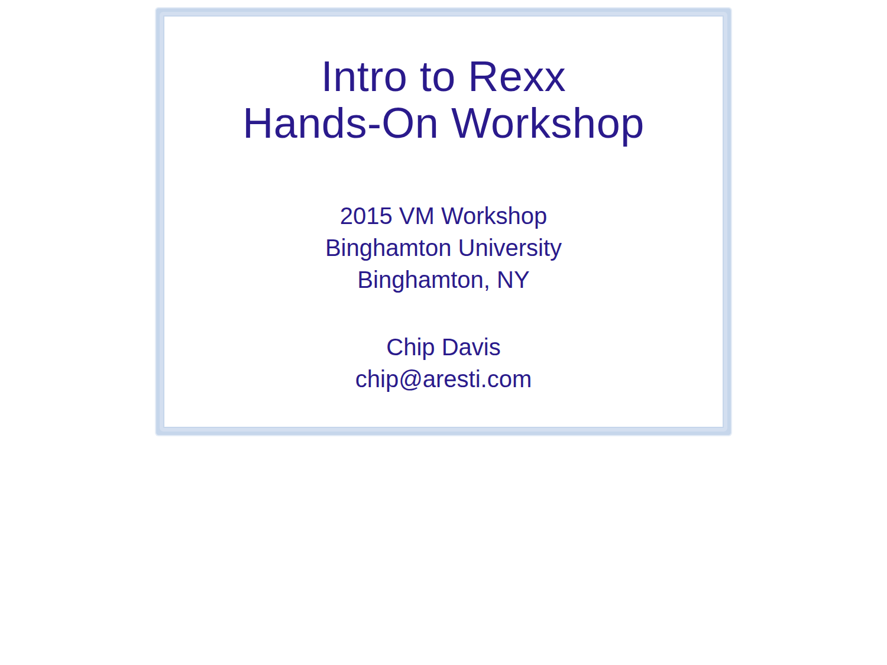Intro to Rexx
Hands-On Workshop
2015 VM Workshop
Binghamton University
Binghamton, NY
Chip Davis
chip@aresti.com